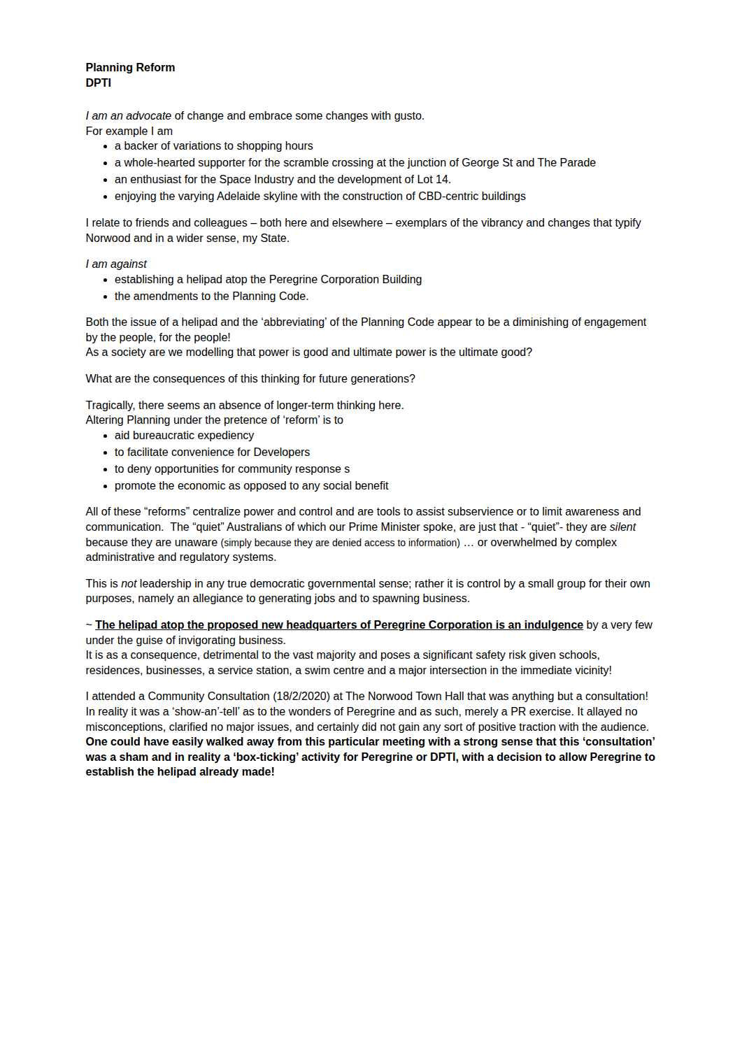Planning Reform
DPTI
I am an advocate of change and embrace some changes with gusto.
For example I am
a backer of variations to shopping hours
a whole-hearted supporter for the scramble crossing at the junction of George St and The Parade
an enthusiast for the Space Industry and the development of Lot 14.
enjoying the varying Adelaide skyline with the construction of CBD-centric buildings
I relate to friends and colleagues – both here and elsewhere – exemplars of the vibrancy and changes that typify Norwood and in a wider sense, my State.
I am against
establishing a helipad atop the Peregrine Corporation Building
the amendments to the Planning Code.
Both the issue of a helipad and the ‘abbreviating’ of the Planning Code appear to be a diminishing of engagement by the people, for the people!
As a society are we modelling that power is good and ultimate power is the ultimate good?
What are the consequences of this thinking for future generations?
Tragically, there seems an absence of longer-term thinking here.
Altering Planning under the pretence of ‘reform’ is to
aid bureaucratic expediency
to facilitate convenience for Developers
to deny opportunities for community response s
promote the economic as opposed to any social benefit
All of these “reforms” centralize power and control and are tools to assist subservience or to limit awareness and communication. The “quiet” Australians of which our Prime Minister spoke, are just that - “quiet”- they are silent because they are unaware (simply because they are denied access to information) … or overwhelmed by complex administrative and regulatory systems.
This is not leadership in any true democratic governmental sense; rather it is control by a small group for their own purposes, namely an allegiance to generating jobs and to spawning business.
~ The helipad atop the proposed new headquarters of Peregrine Corporation is an indulgence by a very few under the guise of invigorating business.
It is as a consequence, detrimental to the vast majority and poses a significant safety risk given schools, residences, businesses, a service station, a swim centre and a major intersection in the immediate vicinity!
I attended a Community Consultation (18/2/2020) at The Norwood Town Hall that was anything but a consultation! In reality it was a ‘show-an’-tell’ as to the wonders of Peregrine and as such, merely a PR exercise. It allayed no misconceptions, clarified no major issues, and certainly did not gain any sort of positive traction with the audience.
One could have easily walked away from this particular meeting with a strong sense that this ‘consultation’ was a sham and in reality a ‘box-ticking’ activity for Peregrine or DPTI, with a decision to allow Peregrine to establish the helipad already made!